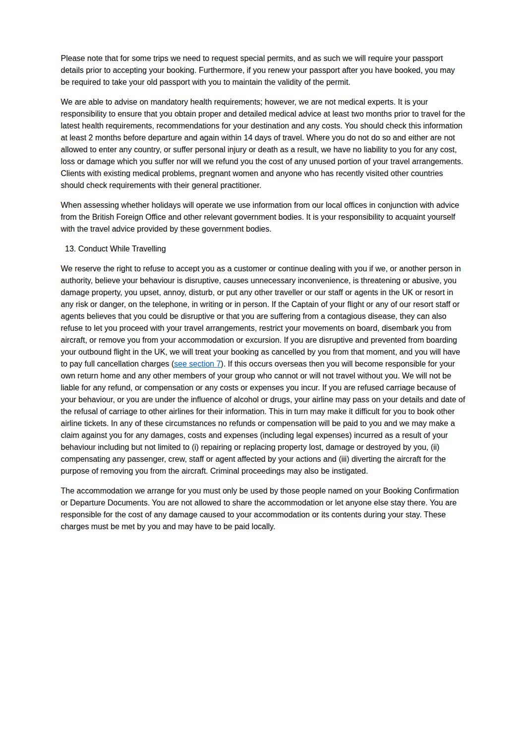Please note that for some trips we need to request special permits, and as such we will require your passport details prior to accepting your booking. Furthermore, if you renew your passport after you have booked, you may be required to take your old passport with you to maintain the validity of the permit.
We are able to advise on mandatory health requirements; however, we are not medical experts. It is your responsibility to ensure that you obtain proper and detailed medical advice at least two months prior to travel for the latest health requirements, recommendations for your destination and any costs. You should check this information at least 2 months before departure and again within 14 days of travel. Where you do not do so and either are not allowed to enter any country, or suffer personal injury or death as a result, we have no liability to you for any cost, loss or damage which you suffer nor will we refund you the cost of any unused portion of your travel arrangements. Clients with existing medical problems, pregnant women and anyone who has recently visited other countries should check requirements with their general practitioner.
When assessing whether holidays will operate we use information from our local offices in conjunction with advice from the British Foreign Office and other relevant government bodies. It is your responsibility to acquaint yourself with the travel advice provided by these government bodies.
Conduct While Travelling
We reserve the right to refuse to accept you as a customer or continue dealing with you if we, or another person in authority, believe your behaviour is disruptive, causes unnecessary inconvenience, is threatening or abusive, you damage property, you upset, annoy, disturb, or put any other traveller or our staff or agents in the UK or resort in any risk or danger, on the telephone, in writing or in person. If the Captain of your flight or any of our resort staff or agents believes that you could be disruptive or that you are suffering from a contagious disease, they can also refuse to let you proceed with your travel arrangements, restrict your movements on board, disembark you from aircraft, or remove you from your accommodation or excursion. If you are disruptive and prevented from boarding your outbound flight in the UK, we will treat your booking as cancelled by you from that moment, and you will have to pay full cancellation charges (see section 7). If this occurs overseas then you will become responsible for your own return home and any other members of your group who cannot or will not travel without you. We will not be liable for any refund, or compensation or any costs or expenses you incur. If you are refused carriage because of your behaviour, or you are under the influence of alcohol or drugs, your airline may pass on your details and date of the refusal of carriage to other airlines for their information. This in turn may make it difficult for you to book other airline tickets. In any of these circumstances no refunds or compensation will be paid to you and we may make a claim against you for any damages, costs and expenses (including legal expenses) incurred as a result of your behaviour including but not limited to (i) repairing or replacing property lost, damage or destroyed by you, (ii) compensating any passenger, crew, staff or agent affected by your actions and (iii) diverting the aircraft for the purpose of removing you from the aircraft. Criminal proceedings may also be instigated.
The accommodation we arrange for you must only be used by those people named on your Booking Confirmation or Departure Documents. You are not allowed to share the accommodation or let anyone else stay there. You are responsible for the cost of any damage caused to your accommodation or its contents during your stay. These charges must be met by you and may have to be paid locally.